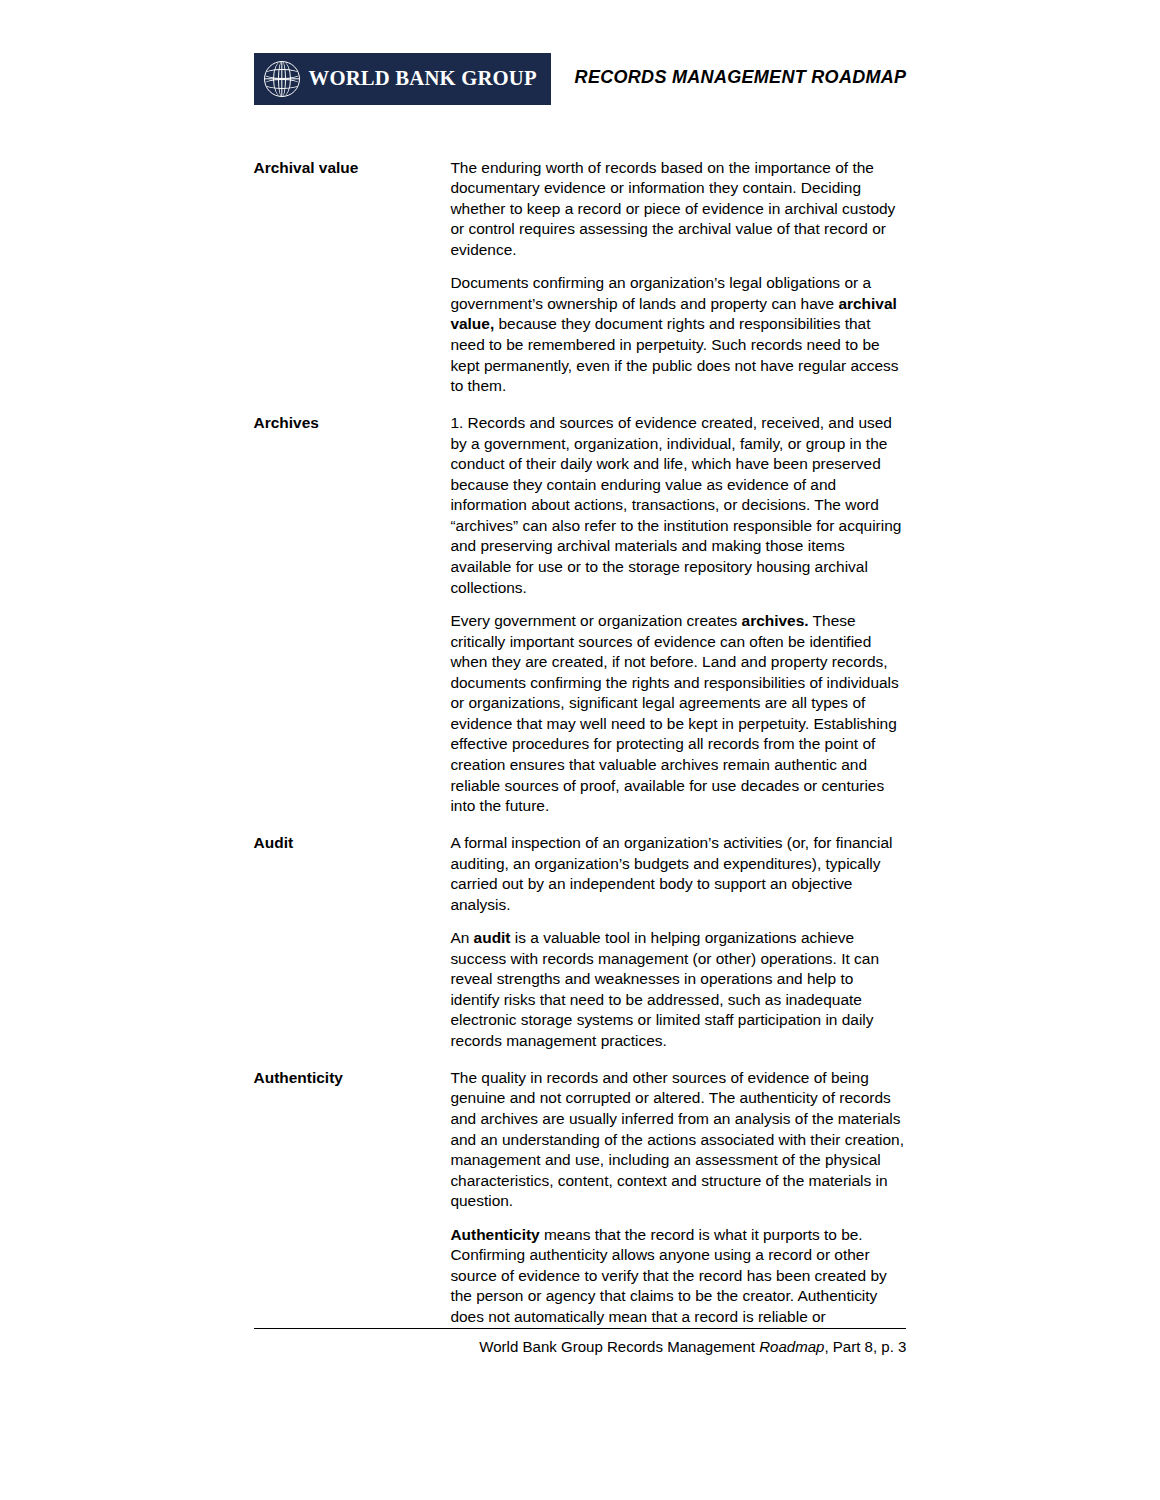WORLD BANK GROUP
RECORDS MANAGEMENT ROADMAP
Archival value
The enduring worth of records based on the importance of the documentary evidence or information they contain. Deciding whether to keep a record or piece of evidence in archival custody or control requires assessing the archival value of that record or evidence.
Documents confirming an organization’s legal obligations or a government’s ownership of lands and property can have archival value, because they document rights and responsibilities that need to be remembered in perpetuity. Such records need to be kept permanently, even if the public does not have regular access to them.
Archives
1. Records and sources of evidence created, received, and used by a government, organization, individual, family, or group in the conduct of their daily work and life, which have been preserved because they contain enduring value as evidence of and information about actions, transactions, or decisions. The word “archives” can also refer to the institution responsible for acquiring and preserving archival materials and making those items available for use or to the storage repository housing archival collections.
Every government or organization creates archives. These critically important sources of evidence can often be identified when they are created, if not before. Land and property records, documents confirming the rights and responsibilities of individuals or organizations, significant legal agreements are all types of evidence that may well need to be kept in perpetuity. Establishing effective procedures for protecting all records from the point of creation ensures that valuable archives remain authentic and reliable sources of proof, available for use decades or centuries into the future.
Audit
A formal inspection of an organization’s activities (or, for financial auditing, an organization’s budgets and expenditures), typically carried out by an independent body to support an objective analysis.
An audit is a valuable tool in helping organizations achieve success with records management (or other) operations. It can reveal strengths and weaknesses in operations and help to identify risks that need to be addressed, such as inadequate electronic storage systems or limited staff participation in daily records management practices.
Authenticity
The quality in records and other sources of evidence of being genuine and not corrupted or altered. The authenticity of records and archives are usually inferred from an analysis of the materials and an understanding of the actions associated with their creation, management and use, including an assessment of the physical characteristics, content, context and structure of the materials in question.
Authenticity means that the record is what it purports to be. Confirming authenticity allows anyone using a record or other source of evidence to verify that the record has been created by the person or agency that claims to be the creator. Authenticity does not automatically mean that a record is reliable or
World Bank Group Records Management Roadmap, Part 8, p. 3